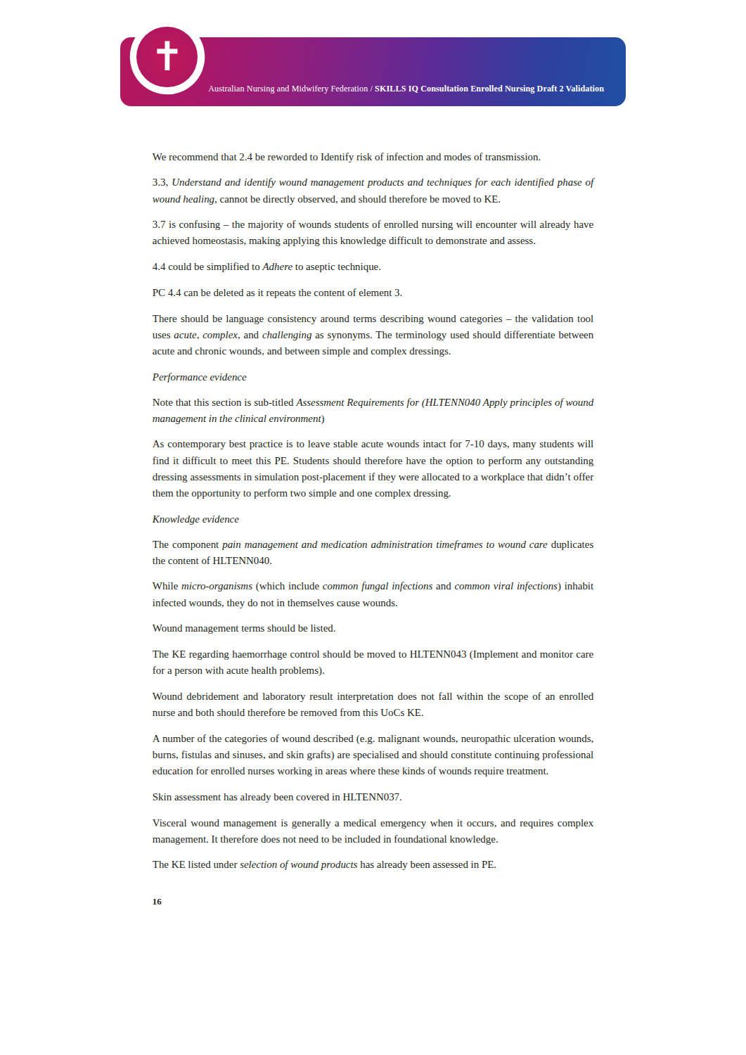✝
Australian Nursing and Midwifery Federation / SKILLS IQ Consultation Enrolled Nursing Draft 2 Validation
We recommend that 2.4 be reworded to Identify risk of infection and modes of transmission.
3.3, Understand and identify wound management products and techniques for each identified phase of wound healing, cannot be directly observed, and should therefore be moved to KE.
3.7 is confusing – the majority of wounds students of enrolled nursing will encounter will already have achieved homeostasis, making applying this knowledge difficult to demonstrate and assess.
4.4 could be simplified to Adhere to aseptic technique.
PC 4.4 can be deleted as it repeats the content of element 3.
There should be language consistency around terms describing wound categories – the validation tool uses acute, complex, and challenging as synonyms. The terminology used should differentiate between acute and chronic wounds, and between simple and complex dressings.
Performance evidence
Note that this section is sub-titled Assessment Requirements for (HLTENN040 Apply principles of wound management in the clinical environment)
As contemporary best practice is to leave stable acute wounds intact for 7-10 days, many students will find it difficult to meet this PE. Students should therefore have the option to perform any outstanding dressing assessments in simulation post-placement if they were allocated to a workplace that didn’t offer them the opportunity to perform two simple and one complex dressing.
Knowledge evidence
The component pain management and medication administration timeframes to wound care duplicates the content of HLTENN040.
While micro-organisms (which include common fungal infections and common viral infections) inhabit infected wounds, they do not in themselves cause wounds.
Wound management terms should be listed.
The KE regarding haemorrhage control should be moved to HLTENN043 (Implement and monitor care for a person with acute health problems).
Wound debridement and laboratory result interpretation does not fall within the scope of an enrolled nurse and both should therefore be removed from this UoCs KE.
A number of the categories of wound described (e.g. malignant wounds, neuropathic ulceration wounds, burns, fistulas and sinuses, and skin grafts) are specialised and should constitute continuing professional education for enrolled nurses working in areas where these kinds of wounds require treatment.
Skin assessment has already been covered in HLTENN037.
Visceral wound management is generally a medical emergency when it occurs, and requires complex management. It therefore does not need to be included in foundational knowledge.
The KE listed under selection of wound products has already been assessed in PE.
16